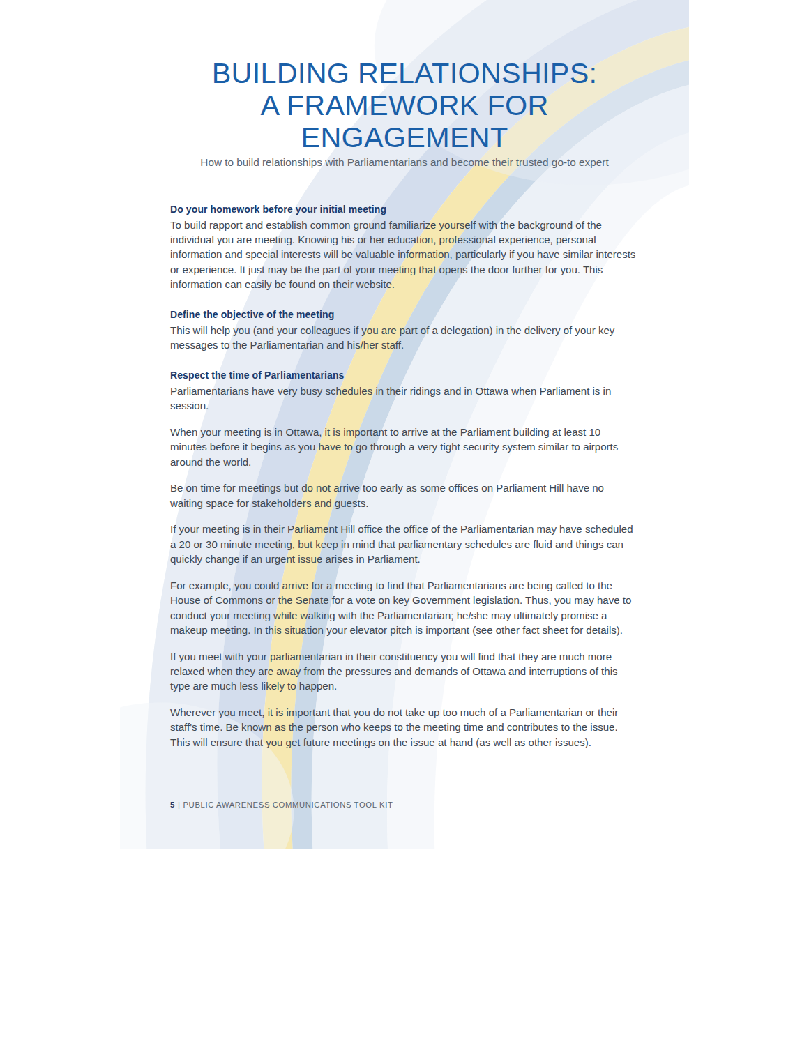BUILDING RELATIONSHIPS:
A FRAMEWORK FOR ENGAGEMENT
How to build relationships with Parliamentarians and become their trusted go-to expert
Do your homework before your initial meeting
To build rapport and establish common ground familiarize yourself with the background of the individual you are meeting. Knowing his or her education, professional experience, personal information and special interests will be valuable information, particularly if you have similar interests or experience. It just may be the part of your meeting that opens the door further for you. This information can easily be found on their website.
Define the objective of the meeting
This will help you (and your colleagues if you are part of a delegation) in the delivery of your key messages to the Parliamentarian and his/her staff.
Respect the time of Parliamentarians
Parliamentarians have very busy schedules in their ridings and in Ottawa when Parliament is in session.
When your meeting is in Ottawa, it is important to arrive at the Parliament building at least 10 minutes before it begins as you have to go through a very tight security system similar to airports around the world.
Be on time for meetings but do not arrive too early as some offices on Parliament Hill have no waiting space for stakeholders and guests.
If your meeting is in their Parliament Hill office the office of the Parliamentarian may have scheduled a 20 or 30 minute meeting, but keep in mind that parliamentary schedules are fluid and things can quickly change if an urgent issue arises in Parliament.
For example, you could arrive for a meeting to find that Parliamentarians are being called to the House of Commons or the Senate for a vote on key Government legislation. Thus, you may have to conduct your meeting while walking with the Parliamentarian; he/she may ultimately promise a makeup meeting. In this situation your elevator pitch is important (see other fact sheet for details).
If you meet with your parliamentarian in their constituency you will find that they are much more relaxed when they are away from the pressures and demands of Ottawa and interruptions of this type are much less likely to happen.
Wherever you meet, it is important that you do not take up too much of a Parliamentarian or their staff's time. Be known as the person who keeps to the meeting time and contributes to the issue. This will ensure that you get future meetings on the issue at hand (as well as other issues).
5|PUBLIC AWARENESS COMMUNICATIONS TOOL KIT